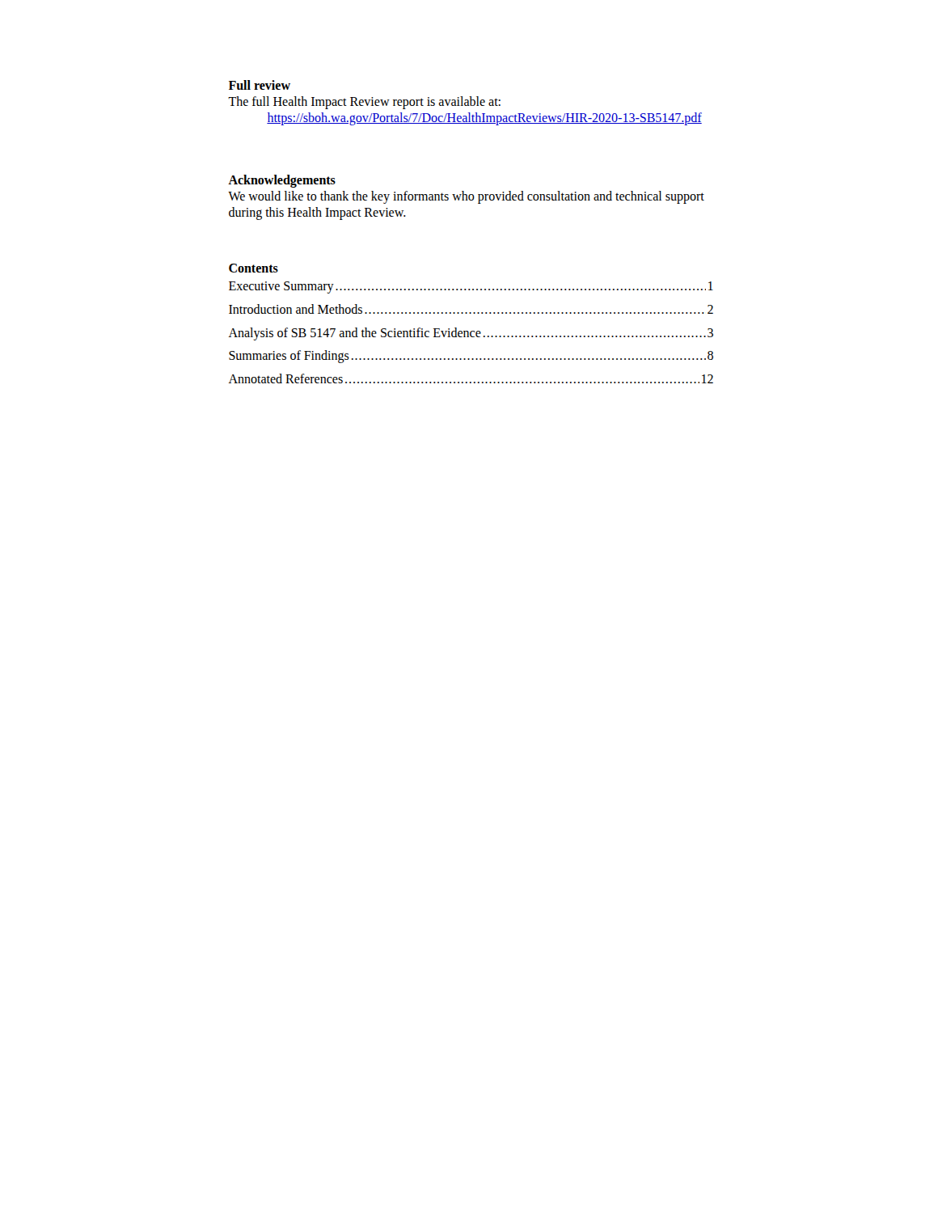Full review
The full Health Impact Review report is available at:
https://sboh.wa.gov/Portals/7/Doc/HealthImpactReviews/HIR-2020-13-SB5147.pdf
Acknowledgements
We would like to thank the key informants who provided consultation and technical support during this Health Impact Review.
Contents
Executive Summary ................................................................................................................. 1
Introduction and Methods ......................................................................................................... 2
Analysis of SB 5147 and the Scientific Evidence ....................................................................... 3
Summaries of Findings ............................................................................................................. 8
Annotated References ............................................................................................................. 12